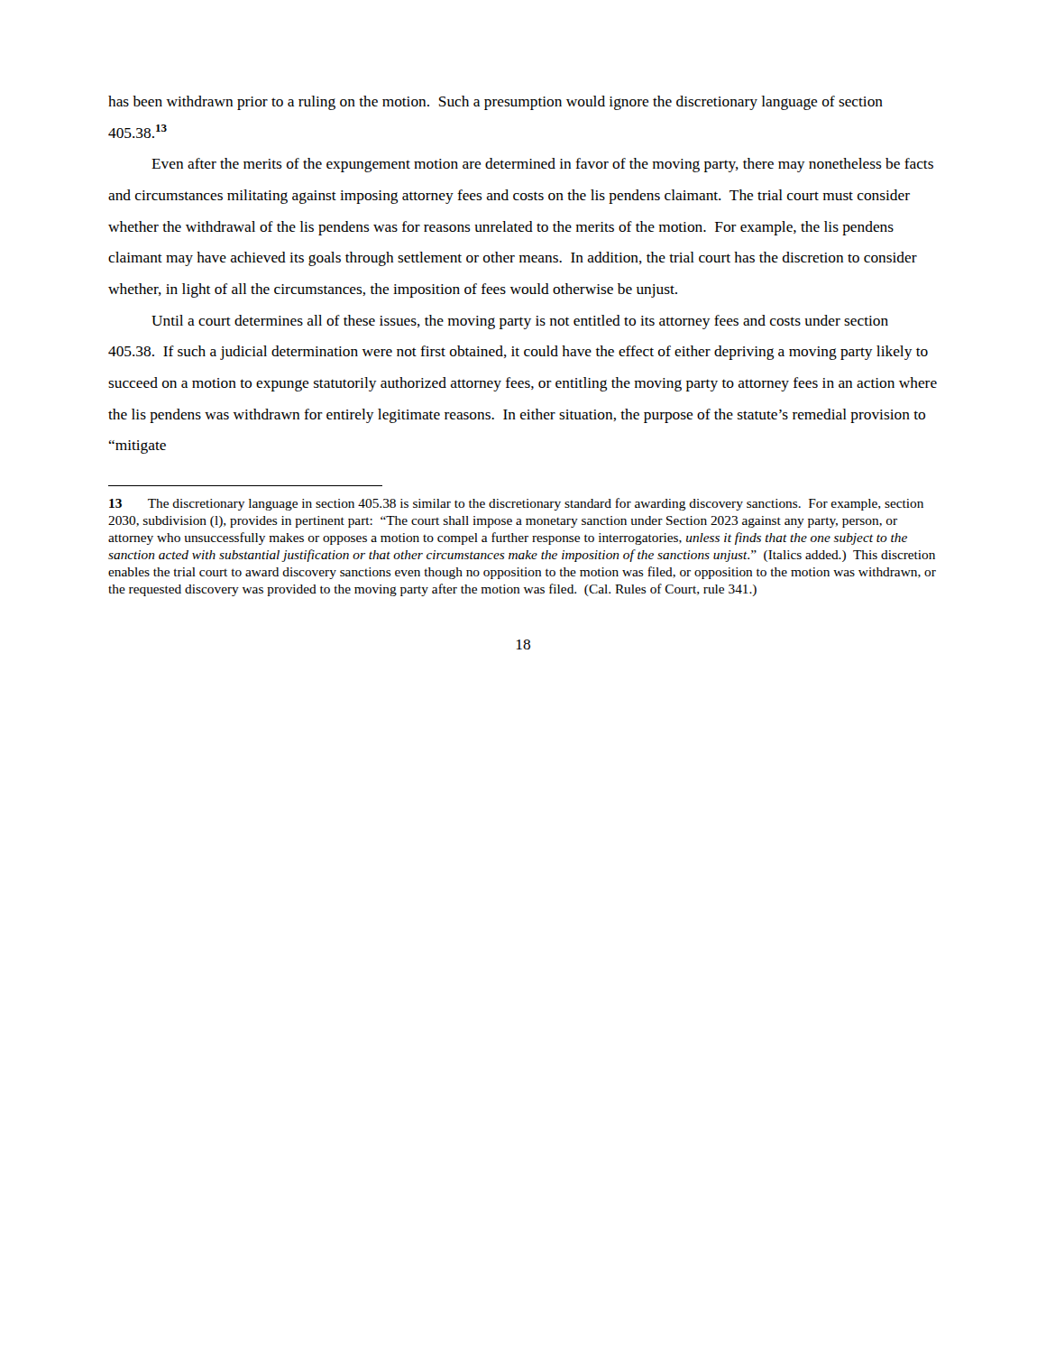has been withdrawn prior to a ruling on the motion. Such a presumption would ignore the discretionary language of section 405.38.13
Even after the merits of the expungement motion are determined in favor of the moving party, there may nonetheless be facts and circumstances militating against imposing attorney fees and costs on the lis pendens claimant. The trial court must consider whether the withdrawal of the lis pendens was for reasons unrelated to the merits of the motion. For example, the lis pendens claimant may have achieved its goals through settlement or other means. In addition, the trial court has the discretion to consider whether, in light of all the circumstances, the imposition of fees would otherwise be unjust.
Until a court determines all of these issues, the moving party is not entitled to its attorney fees and costs under section 405.38. If such a judicial determination were not first obtained, it could have the effect of either depriving a moving party likely to succeed on a motion to expunge statutorily authorized attorney fees, or entitling the moving party to attorney fees in an action where the lis pendens was withdrawn for entirely legitimate reasons. In either situation, the purpose of the statute’s remedial provision to “mitigate
13 The discretionary language in section 405.38 is similar to the discretionary standard for awarding discovery sanctions. For example, section 2030, subdivision (l), provides in pertinent part: “The court shall impose a monetary sanction under Section 2023 against any party, person, or attorney who unsuccessfully makes or opposes a motion to compel a further response to interrogatories, unless it finds that the one subject to the sanction acted with substantial justification or that other circumstances make the imposition of the sanctions unjust.” (Italics added.) This discretion enables the trial court to award discovery sanctions even though no opposition to the motion was filed, or opposition to the motion was withdrawn, or the requested discovery was provided to the moving party after the motion was filed. (Cal. Rules of Court, rule 341.)
18